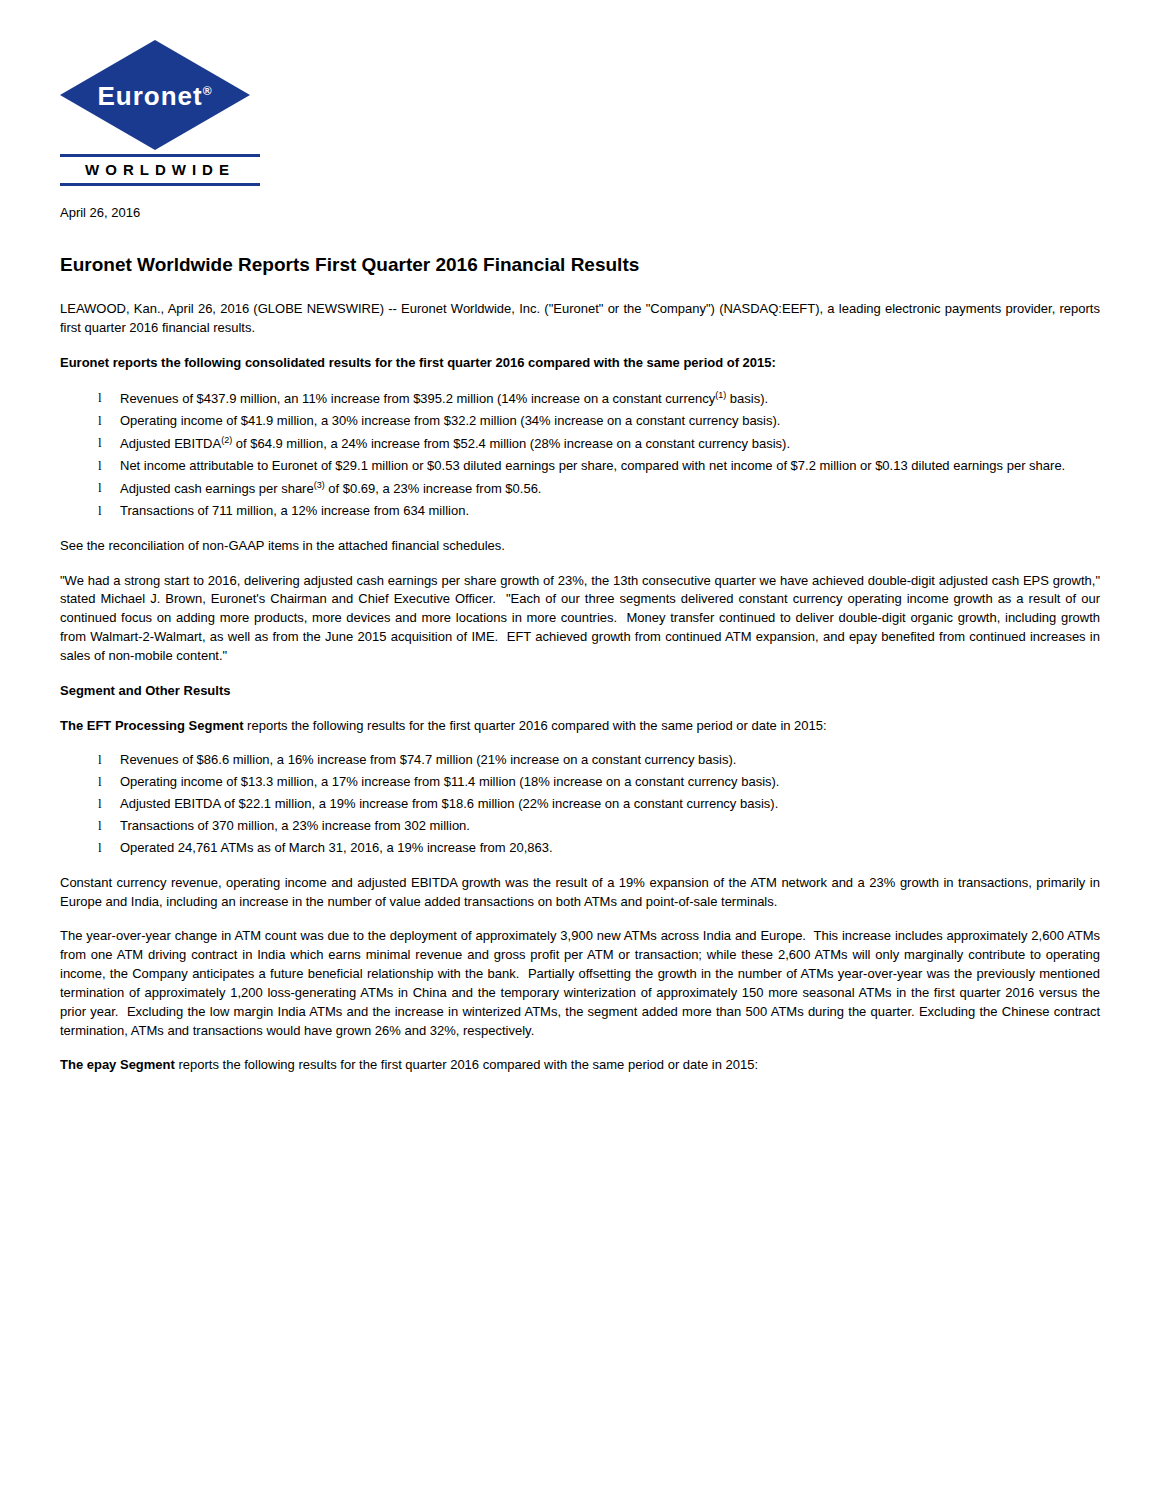Euronet®
WORLDWIDE
April 26, 2016
Euronet Worldwide Reports First Quarter 2016 Financial Results
LEAWOOD, Kan., April 26, 2016 (GLOBE NEWSWIRE) -- Euronet Worldwide, Inc. ("Euronet" or the "Company") (NASDAQ:EEFT), a leading electronic payments provider, reports first quarter 2016 financial results.
Euronet reports the following consolidated results for the first quarter 2016 compared with the same period of 2015:
Revenues of $437.9 million, an 11% increase from $395.2 million (14% increase on a constant currency(1) basis).
Operating income of $41.9 million, a 30% increase from $32.2 million (34% increase on a constant currency basis).
Adjusted EBITDA(2) of $64.9 million, a 24% increase from $52.4 million (28% increase on a constant currency basis).
Net income attributable to Euronet of $29.1 million or $0.53 diluted earnings per share, compared with net income of $7.2 million or $0.13 diluted earnings per share.
Adjusted cash earnings per share(3) of $0.69, a 23% increase from $0.56.
Transactions of 711 million, a 12% increase from 634 million.
See the reconciliation of non-GAAP items in the attached financial schedules.
"We had a strong start to 2016, delivering adjusted cash earnings per share growth of 23%, the 13th consecutive quarter we have achieved double-digit adjusted cash EPS growth," stated Michael J. Brown, Euronet's Chairman and Chief Executive Officer. "Each of our three segments delivered constant currency operating income growth as a result of our continued focus on adding more products, more devices and more locations in more countries. Money transfer continued to deliver double-digit organic growth, including growth from Walmart-2-Walmart, as well as from the June 2015 acquisition of IME. EFT achieved growth from continued ATM expansion, and epay benefited from continued increases in sales of non-mobile content."
Segment and Other Results
The EFT Processing Segment reports the following results for the first quarter 2016 compared with the same period or date in 2015:
Revenues of $86.6 million, a 16% increase from $74.7 million (21% increase on a constant currency basis).
Operating income of $13.3 million, a 17% increase from $11.4 million (18% increase on a constant currency basis).
Adjusted EBITDA of $22.1 million, a 19% increase from $18.6 million (22% increase on a constant currency basis).
Transactions of 370 million, a 23% increase from 302 million.
Operated 24,761 ATMs as of March 31, 2016, a 19% increase from 20,863.
Constant currency revenue, operating income and adjusted EBITDA growth was the result of a 19% expansion of the ATM network and a 23% growth in transactions, primarily in Europe and India, including an increase in the number of value added transactions on both ATMs and point-of-sale terminals.
The year-over-year change in ATM count was due to the deployment of approximately 3,900 new ATMs across India and Europe. This increase includes approximately 2,600 ATMs from one ATM driving contract in India which earns minimal revenue and gross profit per ATM or transaction; while these 2,600 ATMs will only marginally contribute to operating income, the Company anticipates a future beneficial relationship with the bank. Partially offsetting the growth in the number of ATMs year-over-year was the previously mentioned termination of approximately 1,200 loss-generating ATMs in China and the temporary winterization of approximately 150 more seasonal ATMs in the first quarter 2016 versus the prior year. Excluding the low margin India ATMs and the increase in winterized ATMs, the segment added more than 500 ATMs during the quarter. Excluding the Chinese contract termination, ATMs and transactions would have grown 26% and 32%, respectively.
The epay Segment reports the following results for the first quarter 2016 compared with the same period or date in 2015: